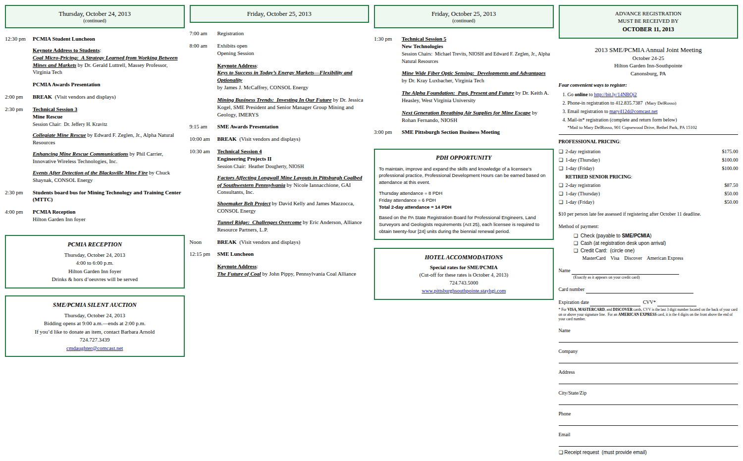Thursday, October 24, 2013
(continued)
| 12:30 pm | PCMIA Student Luncheon Keynote Address to Students : Coal Micro-Pricing: A Strategy Learned from Working Between Mines and Markets by Dr. Gerald Luttrell, Massey Professor, Virginia Tech PCMIA Awards Presentation |
| 2:00 pm | BREAK (Visit vendors and displays) |
| 2:30 pm | Technical Session 3 Mine Rescue Session Chair: Dr. Jeffery H. Kravitz Collegiate Mine Rescue by Edward F. Zeglen, Jr., Alpha Natural Resources Enhancing Mine Rescue Communications by Phil Carrier, Innovative Wireless Technologies, Inc. Events After Detection of the Blacksville Mine Fire by Chuck Shaynak, CONSOL Energy |
| 2:30 pm | Students board bus for Mining Technology and Training Center (MTTC) |
| 4:00 pm | PCMIA Reception Hilton Garden Inn foyer |
PCMIA RECEPTION
Thursday, October 24, 2013
4:00 to 6:00 p.m.
Hilton Garden Inn foyer
Drinks & hors d’oeuvres will be served
SME/PCMIA SILENT AUCTION
Thursday, October 24, 2013
Bidding opens at 9:00 a.m.—ends at 2:00 p.m.
If you’d like to donate an item, contact Barbara Arnold
724.727.3439
cmdaughter@comcast.net
Friday, October 25, 2013
| 7:00 am | Registration |
| 8:00 am | Exhibits open Opening Session Keynote Address : Keys to Success in Today’s Energy Markets—Flexibility and Optionality by James J. McCaffrey, CONSOL Energy Mining Business Trends: Investing In Our Future by Dr. Jessica Kogel, SME President and Senior Manager Group Mining and Geology, IMERYS |
| 9:15 am | SME Awards Presentation |
| 10:00 am | BREAK (Visit vendors and displays) |
| 10:30 am | Technical Session 4 Engineering Projects II Session Chair: Heather Dougherty, NIOSH Factors Affecting Longwall Mine Layouts in Pittsburgh Coalbed of Southwestern Pennsylvania by Nicole Iannacchione, GAI Consultants, Inc. Shoemaker Belt Project by David Kelly and James Mazzocca, CONSOL Energy Tunnel Ridge: Challenges Overcome by Eric Anderson, Alliance Resource Partners, L.P. |
| Noon | BREAK (Visit vendors and displays) |
| 12:15 pm | SME Luncheon Keynote Address : The Future of Coal by John Pippy, Pennsylvania Coal Alliance |
Friday, October 25, 2013
(continued)
| 1:30 pm | Technical Session 5 New Technologies Session Chairs: Michael Trevits, NIOSH and Edward F. Zeglen, Jr., Alpha Natural Resources Mine Wide Fiber Optic Sensing: Developments and Advantages by Dr. Kray Luxbacher, Virginia Tech The Alpha Foundation: Past, Present and Future by Dr. Keith A. Heasley, West Virginia University Next Generation Breathing Air Supplies for Mine Escape by Rohan Fernando, NIOSH |
| 3:00 pm | SME Pittsburgh Section Business Meeting |
PDH OPPORTUNITY
To maintain, improve and expand the skills and knowledge of a licensee’s professional practice, Professional Development Hours can be earned based on attendance at this event.
Thursday attendance = 8 PDH
Friday attendance = 6 PDH
Total 2-day attendance = 14 PDH
Based on the PA State Registration Board for Professional Engineers, Land Surveyors and Geologists requirements (Act 25), each licensee is required to obtain twenty-four [24] units during the biennial renewal period.
HOTEL ACCOMMODATIONS
Special rates for SME/PCMIA
(Cut-off for these rates is October 4, 2013)
724.743.5000
www.pittsburghsouthpointe.stayhgi.com
ADVANCE REGISTRATION
MUST BE RECEIVED BY
OCTOBER 11, 2013
2013 SME/PCMIA Annual Joint Meeting
October 24-25
Hilton Garden Inn-Southpointe
Canonsburg, PA
Four convenient ways to register:
Go online to http://bit.ly/14NBOj2
Phone-in registration to 412.835.7387 (Mary DelRosso)
Email registration to mary412d@comcast.net
Mail-in* registration (complete and return form below)
*Mail to Mary DelRosso, 901 Copsewood Drive, Bethel Park, PA 15102
PROFESSIONAL PRICING:
| ❑ | 2-day registration | $175.00 |
| ❑ | 1-day (Thursday) | $100.00 |
| ❑ | 1-day (Friday) | $100.00 |
| | RETIRED SENIOR PRICING : |
| ❑ | 2-day registration | $87.50 |
| ❑ | 1-day (Thursday) | $50.00 |
| ❑ | 1-day (Friday) | $50.00 |
$10 per person late fee assessed if registering after October 11 deadline.
Method of payment:
❑ Check (payable to SME/PCMIA)
❑ Cash (at registration desk upon arrival)
❑ Credit Card: (circle one)
MasterCard Visa Discover American Express
Name
(Exactly as it appears on your credit card)
Card number
Expiration date CVV*
* For VISA, MASTERCARD, and DISCOVER cards, CVV is the last 3 digit number located on the back of your card on or above your signature line. For an AMERICAN EXPRESS card, it is the 4 digits on the front above the end of your card number.
Name
Company
Address
City/State/Zip
Phone
Email
❑ Receipt request (must provide email)